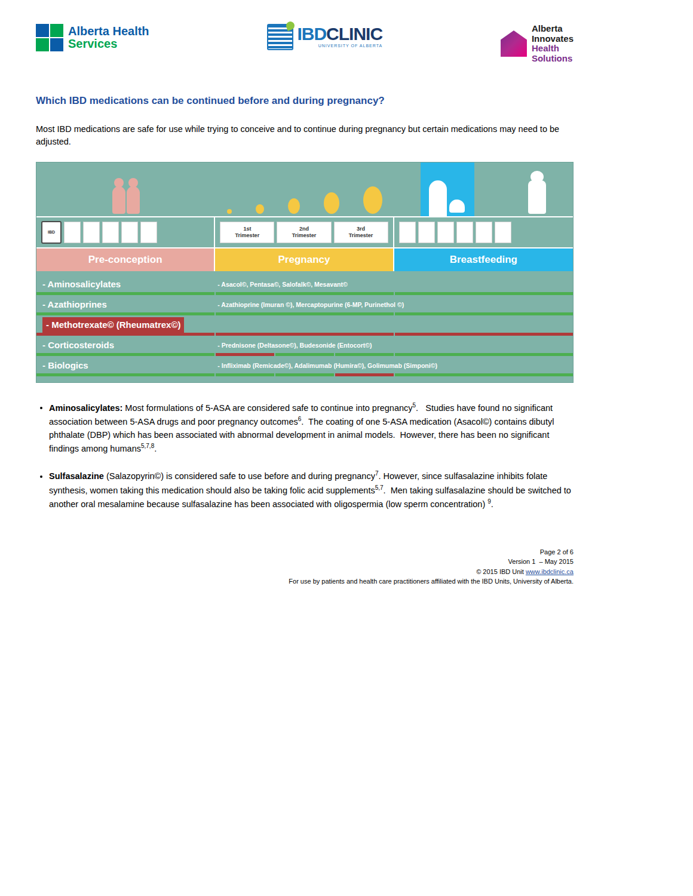Alberta Health
Services
IBDCLINIC
UNIVERSITY OF ALBERTA
Alberta
Innovates
Health
Solutions
Which IBD medications can be continued before and during pregnancy?
Most IBD medications are safe for use while trying to conceive and to continue during pregnancy but certain medications may need to be adjusted.
IBD
1st
Trimester
2nd
Trimester
3rd
Trimester
Pre-conception
Pregnancy
Breastfeeding
- Aminosalicylates
- Asacol©, Pentasa©, Salofalk©, Mesavant©
- Azathioprines
- Azathioprine (Imuran ©), Mercaptopurine (6-MP, Purinethol ©)
- Methotrexate© (Rheumatrex©)
- Corticosteroids
- Prednisone (Deltasone©), Budesonide (Entocort©)
- Biologics
- Infliximab (Remicade©), Adalimumab (Humira©), Golimumab (Simponi©)
Aminosalicylates: Most formulations of 5-ASA are considered safe to continue into pregnancy5. Studies have found no significant association between 5-ASA drugs and poor pregnancy outcomes6. The coating of one 5-ASA medication (Asacol©) contains dibutyl phthalate (DBP) which has been associated with abnormal development in animal models. However, there has been no significant findings among humans5,7,8.
Sulfasalazine (Salazopyrin©) is considered safe to use before and during pregnancy7. However, since sulfasalazine inhibits folate synthesis, women taking this medication should also be taking folic acid supplements5,7. Men taking sulfasalazine should be switched to another oral mesalamine because sulfasalazine has been associated with oligospermia (low sperm concentration) 9.
Page 2 of 6
Version 1 – May 2015
© 2015 IBD Unit www.ibdclinic.ca
For use by patients and health care practitioners affiliated with the IBD Units, University of Alberta.